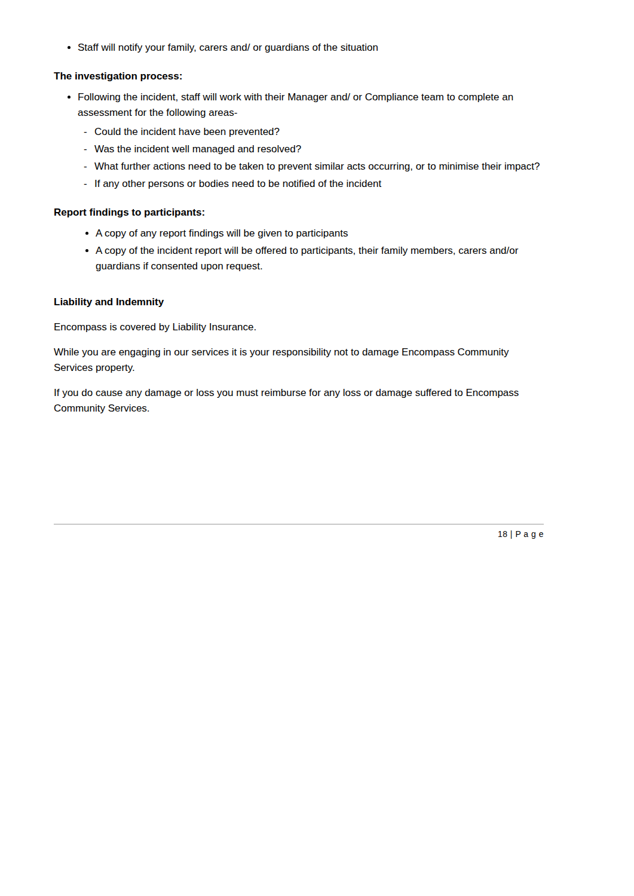Staff will notify your family, carers and/ or guardians of the situation
The investigation process:
Following the incident, staff will work with their Manager and/ or Compliance team to complete an assessment for the following areas-
Could the incident have been prevented?
Was the incident well managed and resolved?
What further actions need to be taken to prevent similar acts occurring, or to minimise their impact?
If any other persons or bodies need to be notified of the incident
Report findings to participants:
A copy of any report findings will be given to participants
A copy of the incident report will be offered to participants, their family members, carers and/or guardians if consented upon request.
Liability and Indemnity
Encompass is covered by Liability Insurance.
While you are engaging in our services it is your responsibility not to damage Encompass Community Services property.
If you do cause any damage or loss you must reimburse for any loss or damage suffered to Encompass Community Services.
18 | P a g e